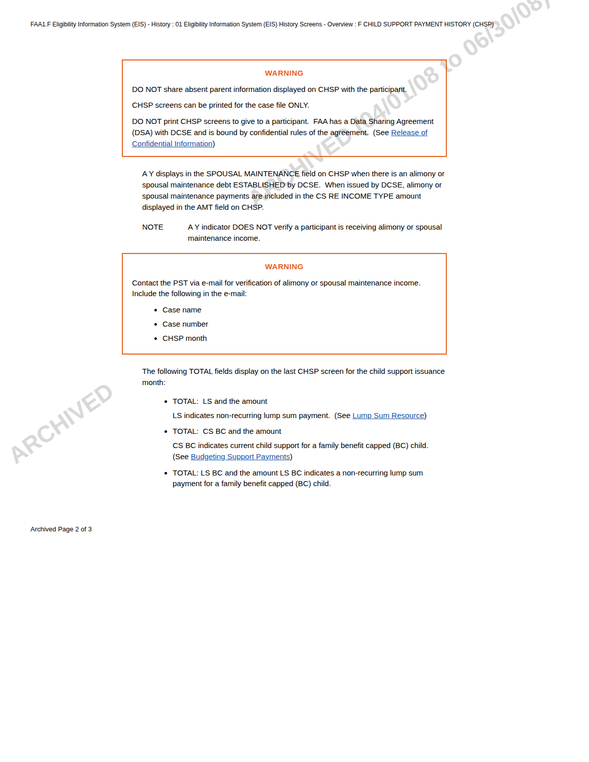ARCHIVED (04/01/08 to 06/30/08)
ARCHIVED
FAA1.F Eligibility Information System (EIS) - History : 01 Eligibility Information System (EIS) History Screens - Overview : F CHILD SUPPORT PAYMENT HISTORY (CHSP)
WARNING
DO NOT share absent parent information displayed on CHSP with the participant.
CHSP screens can be printed for the case file ONLY.
DO NOT print CHSP screens to give to a participant. FAA has a Data Sharing Agreement (DSA) with DCSE and is bound by confidential rules of the agreement. (See Release of Confidential Information)
A Y displays in the SPOUSAL MAINTENANCE field on CHSP when there is an alimony or spousal maintenance debt ESTABLISHED by DCSE. When issued by DCSE, alimony or spousal maintenance payments are included in the CS RE INCOME TYPE amount displayed in the AMT field on CHSP.
NOTE A Y indicator DOES NOT verify a participant is receiving alimony or spousal maintenance income.
WARNING
Contact the PST via e-mail for verification of alimony or spousal maintenance income. Include the following in the e-mail:
Case name
Case number
CHSP month
The following TOTAL fields display on the last CHSP screen for the child support issuance month:
TOTAL: LS and the amount
LS indicates non-recurring lump sum payment. (See Lump Sum Resource)
TOTAL: CS BC and the amount
CS BC indicates current child support for a family benefit capped (BC) child. (See Budgeting Support Payments)
TOTAL: LS BC and the amount LS BC indicates a non-recurring lump sum payment for a family benefit capped (BC) child.
Archived Page 2 of 3